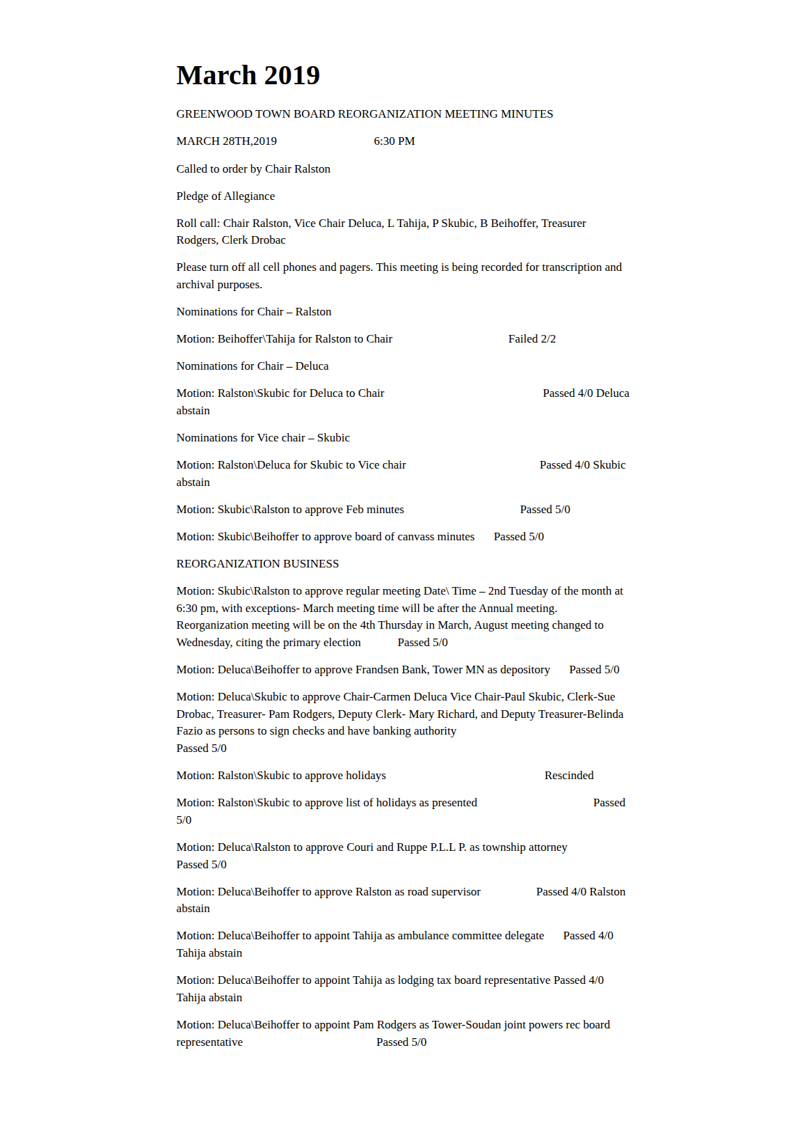March 2019
GREENWOOD TOWN BOARD REORGANIZATION MEETING MINUTES
MARCH 28TH,2019 6:30 PM
Called to order by Chair Ralston
Pledge of Allegiance
Roll call: Chair Ralston, Vice Chair Deluca, L Tahija, P Skubic, B Beihoffer, Treasurer Rodgers, Clerk Drobac
Please turn off all cell phones and pagers. This meeting is being recorded for transcription and archival purposes.
Nominations for Chair – Ralston
Motion: Beihoffer\Tahija for Ralston to Chair Failed 2/2
Nominations for Chair – Deluca
Motion: Ralston\Skubic for Deluca to Chair Passed 4/0 Deluca abstain
Nominations for Vice chair – Skubic
Motion: Ralston\Deluca for Skubic to Vice chair Passed 4/0 Skubic abstain
Motion: Skubic\Ralston to approve Feb minutes Passed 5/0
Motion: Skubic\Beihoffer to approve board of canvass minutes Passed 5/0
REORGANIZATION BUSINESS
Motion: Skubic\Ralston to approve regular meeting Date\ Time – 2nd Tuesday of the month at 6:30 pm, with exceptions- March meeting time will be after the Annual meeting. Reorganization meeting will be on the 4th Thursday in March, August meeting changed to Wednesday, citing the primary election Passed 5/0
Motion: Deluca\Beihoffer to approve Frandsen Bank, Tower MN as depository Passed 5/0
Motion: Deluca\Skubic to approve Chair-Carmen Deluca Vice Chair-Paul Skubic, Clerk-Sue Drobac, Treasurer- Pam Rodgers, Deputy Clerk- Mary Richard, and Deputy Treasurer-Belinda Fazio as persons to sign checks and have banking authority Passed 5/0
Motion: Ralston\Skubic to approve holidays Rescinded
Motion: Ralston\Skubic to approve list of holidays as presented Passed 5/0
Motion: Deluca\Ralston to approve Couri and Ruppe P.L.L P. as township attorney Passed 5/0
Motion: Deluca\Beihoffer to approve Ralston as road supervisor Passed 4/0 Ralston abstain
Motion: Deluca\Beihoffer to appoint Tahija as ambulance committee delegate Passed 4/0 Tahija abstain
Motion: Deluca\Beihoffer to appoint Tahija as lodging tax board representative Passed 4/0 Tahija abstain
Motion: Deluca\Beihoffer to appoint Pam Rodgers as Tower-Soudan joint powers rec board representative Passed 5/0